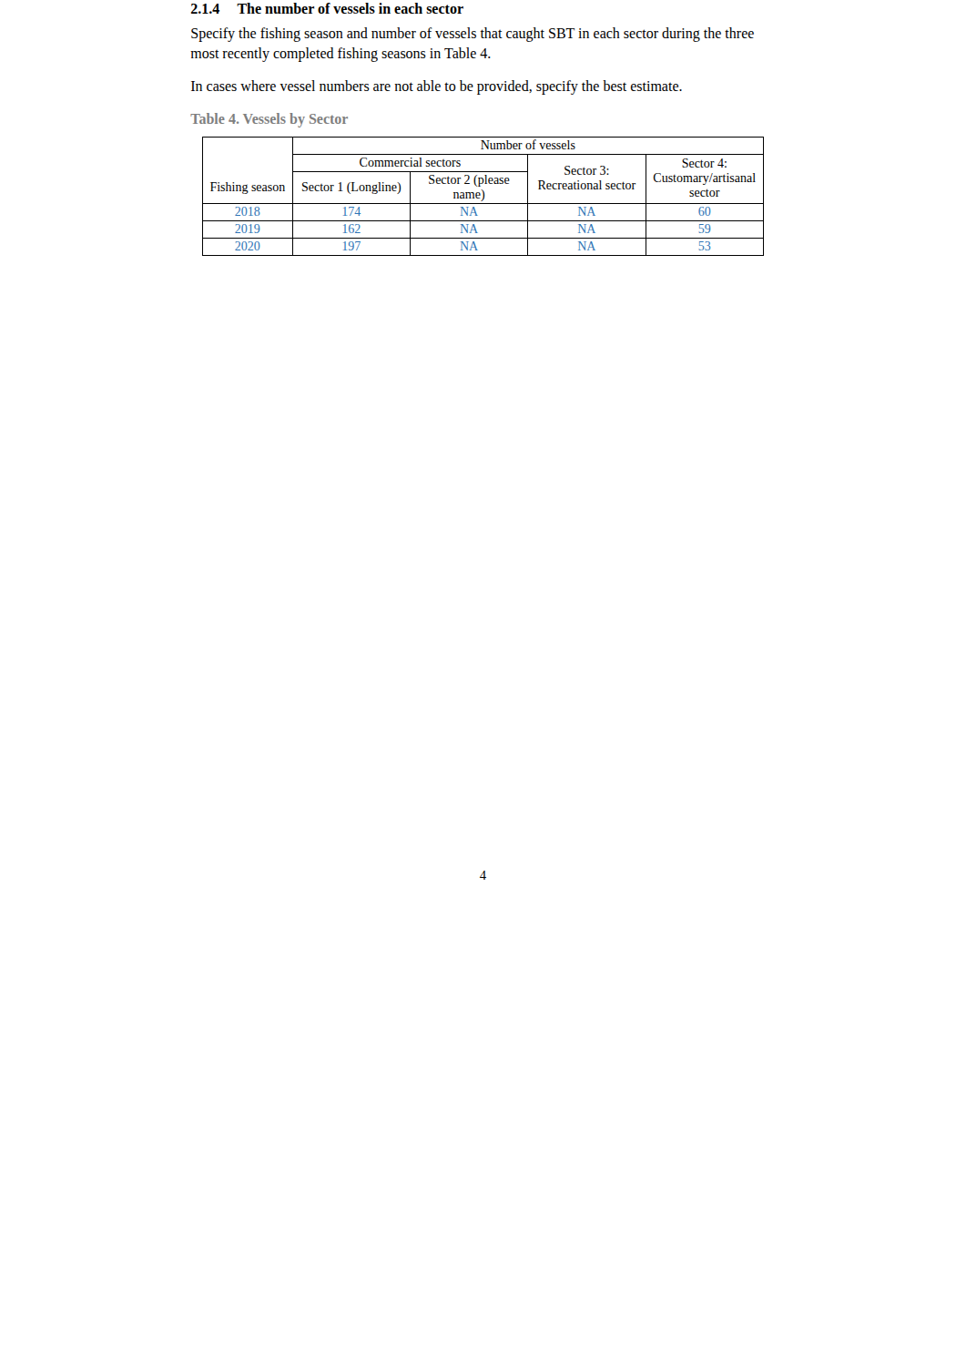2.1.4 The number of vessels in each sector
Specify the fishing season and number of vessels that caught SBT in each sector during the three most recently completed fishing seasons in Table 4.
In cases where vessel numbers are not able to be provided, specify the best estimate.
Table 4. Vessels by Sector
| | Number of vessels |
| --- | --- |
| | Commercial sectors | Sector 3: Recreational sector | Sector 4: Customary/artisanal sector |
| Fishing season | Sector 1 (Longline) | Sector 2 (please name) |
| 2018 | 174 | NA | NA | 60 |
| 2019 | 162 | NA | NA | 59 |
| 2020 | 197 | NA | NA | 53 |
4